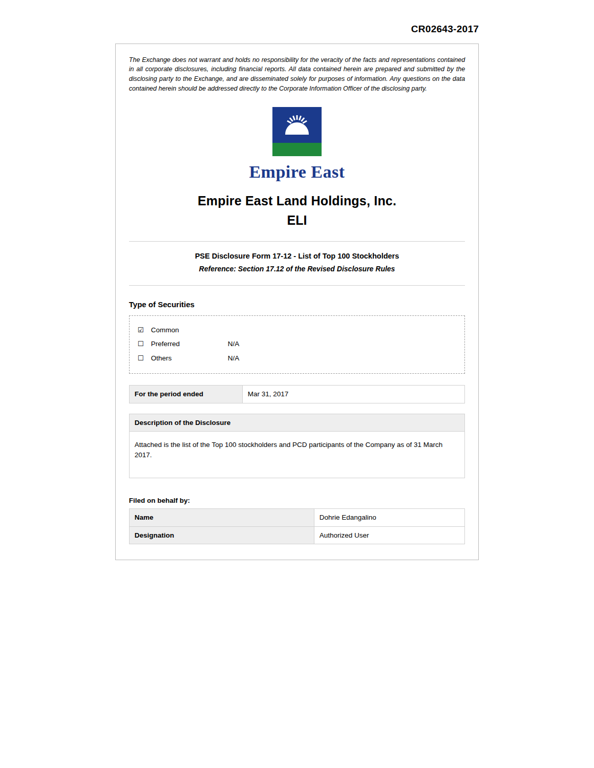CR02643-2017
The Exchange does not warrant and holds no responsibility for the veracity of the facts and representations contained in all corporate disclosures, including financial reports. All data contained herein are prepared and submitted by the disclosing party to the Exchange, and are disseminated solely for purposes of information. Any questions on the data contained herein should be addressed directly to the Corporate Information Officer of the disclosing party.
Empire East
Empire East Land Holdings, Inc.
ELI
PSE Disclosure Form 17-12 - List of Top 100 Stockholders
Reference: Section 17.12 of the Revised Disclosure Rules
Type of Securities
| ☑ | Common | |
| ☐ | Preferred | N/A |
| ☐ | Others | N/A |
| For the period ended | Mar 31, 2017 |
Description of the Disclosure
Attached is the list of the Top 100 stockholders and PCD participants of the Company as of 31 March 2017.
Filed on behalf by:
| Name | Dohrie Edangalino |
| Designation | Authorized User |